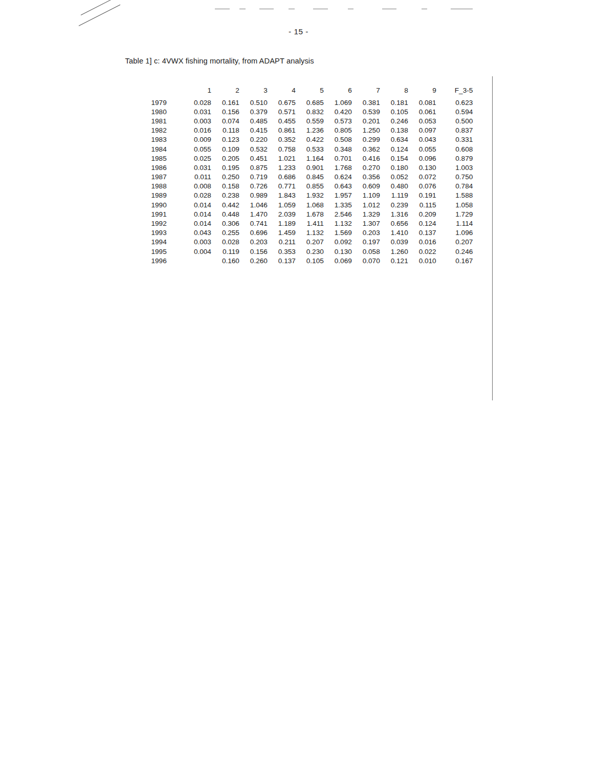- 15 -
Table 1] c: 4VWX fishing mortality, from ADAPT analysis
| | 1 | 2 | 3 | 4 | 5 | 6 | 7 | 8 | 9 | F_3-5 |
| --- | --- | --- | --- | --- | --- | --- | --- | --- | --- | --- |
| 1979 | 0.028 | 0.161 | 0.510 | 0.675 | 0.685 | 1.069 | 0.381 | 0.181 | 0.081 | 0.623 |
| 1980 | 0.031 | 0.156 | 0.379 | 0.571 | 0.832 | 0.420 | 0.539 | 0.105 | 0.061 | 0.594 |
| 1981 | 0.003 | 0.074 | 0.485 | 0.455 | 0.559 | 0.573 | 0.201 | 0.246 | 0.053 | 0.500 |
| 1982 | 0.016 | 0.118 | 0.415 | 0.861 | 1.236 | 0.805 | 1.250 | 0.138 | 0.097 | 0.837 |
| 1983 | 0.009 | 0.123 | 0.220 | 0.352 | 0.422 | 0.508 | 0.299 | 0.634 | 0.043 | 0.331 |
| 1984 | 0.055 | 0.109 | 0.532 | 0.758 | 0.533 | 0.348 | 0.362 | 0.124 | 0.055 | 0.608 |
| 1985 | 0.025 | 0.205 | 0.451 | 1.021 | 1.164 | 0.701 | 0.416 | 0.154 | 0.096 | 0.879 |
| 1986 | 0.031 | 0.195 | 0.875 | 1.233 | 0.901 | 1.768 | 0.270 | 0.180 | 0.130 | 1.003 |
| 1987 | 0.011 | 0.250 | 0.719 | 0.686 | 0.845 | 0.624 | 0.356 | 0.052 | 0.072 | 0.750 |
| 1988 | 0.008 | 0.158 | 0.726 | 0.771 | 0.855 | 0.643 | 0.609 | 0.480 | 0.076 | 0.784 |
| 1989 | 0.028 | 0.238 | 0.989 | 1.843 | 1.932 | 1.957 | 1.109 | 1.119 | 0.191 | 1.588 |
| 1990 | 0.014 | 0.442 | 1.046 | 1.059 | 1.068 | 1.335 | 1.012 | 0.239 | 0.115 | 1.058 |
| 1991 | 0.014 | 0.448 | 1.470 | 2.039 | 1.678 | 2.546 | 1.329 | 1.316 | 0.209 | 1.729 |
| 1992 | 0.014 | 0.306 | 0.741 | 1.189 | 1.411 | 1.132 | 1.307 | 0.656 | 0.124 | 1.114 |
| 1993 | 0.043 | 0.255 | 0.696 | 1.459 | 1.132 | 1.569 | 0.203 | 1.410 | 0.137 | 1.096 |
| 1994 | 0.003 | 0.028 | 0.203 | 0.211 | 0.207 | 0.092 | 0.197 | 0.039 | 0.016 | 0.207 |
| 1995 | 0.004 | 0.119 | 0.156 | 0.353 | 0.230 | 0.130 | 0.058 | 1.260 | 0.022 | 0.246 |
| 1996 | | 0.160 | 0.260 | 0.137 | 0.105 | 0.069 | 0.070 | 0.121 | 0.010 | 0.167 |